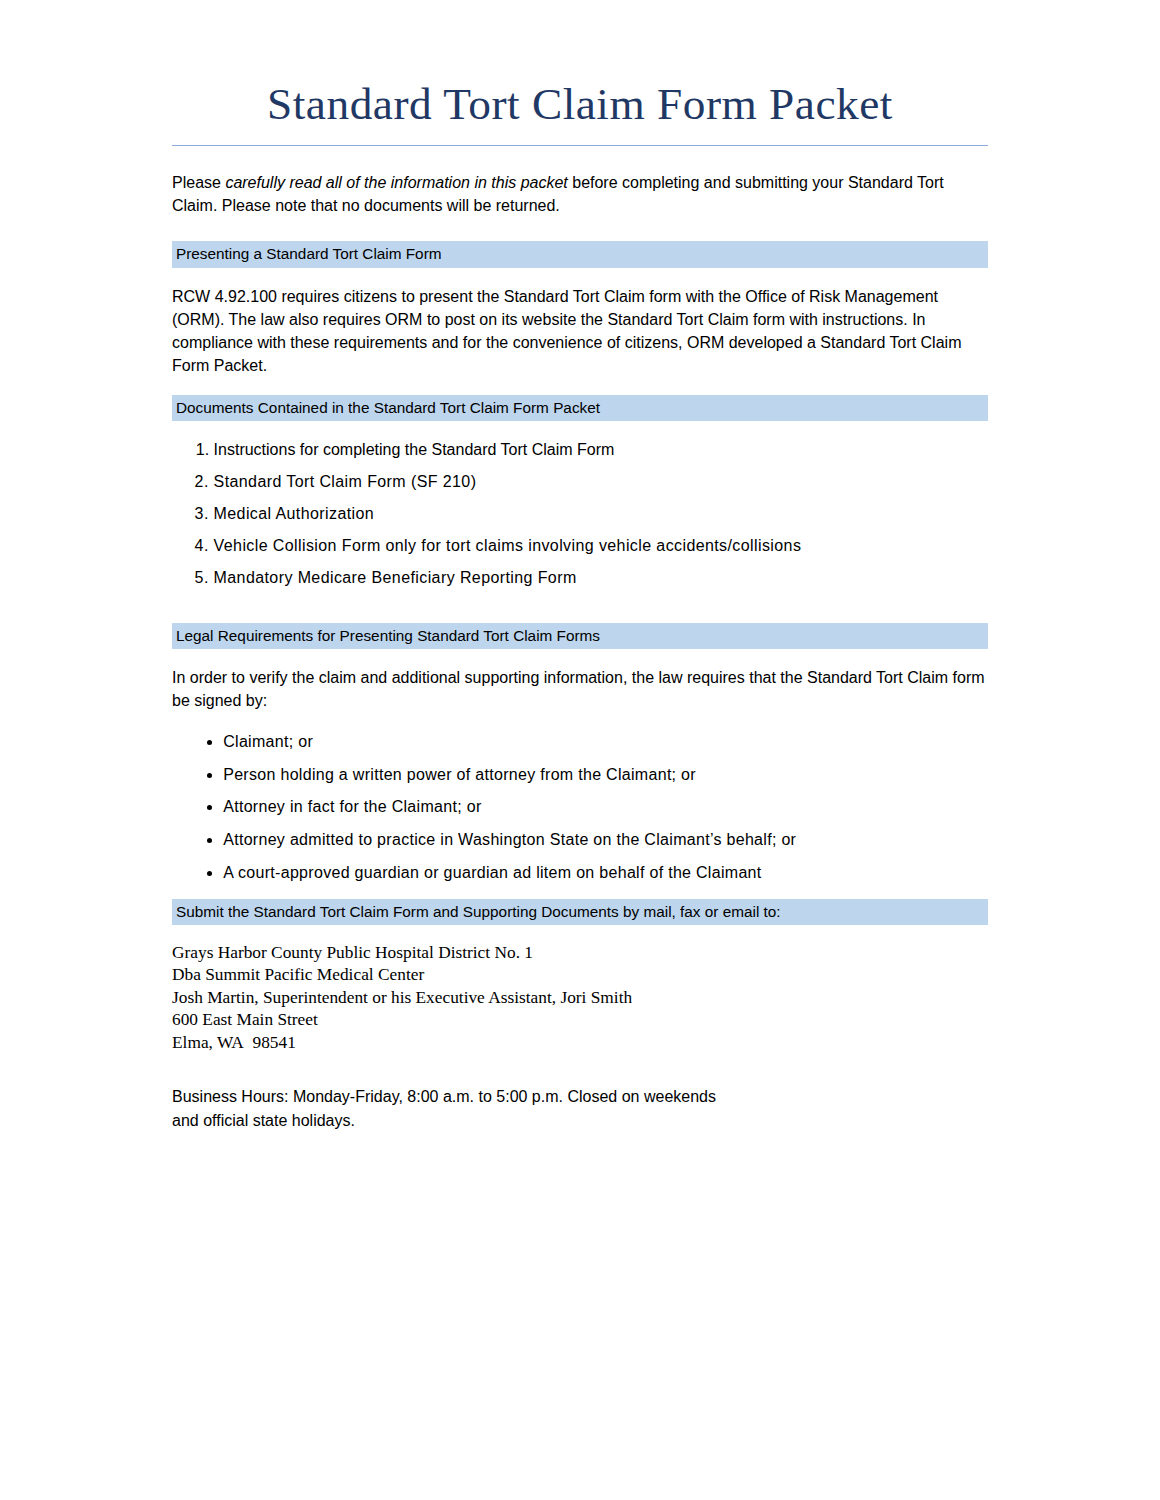Standard Tort Claim Form Packet
Please carefully read all of the information in this packet before completing and submitting your Standard Tort Claim. Please note that no documents will be returned.
Presenting a Standard Tort Claim Form
RCW 4.92.100 requires citizens to present the Standard Tort Claim form with the Office of Risk Management (ORM). The law also requires ORM to post on its website the Standard Tort Claim form with instructions. In compliance with these requirements and for the convenience of citizens, ORM developed a Standard Tort Claim Form Packet.
Documents Contained in the Standard Tort Claim Form Packet
Instructions for completing the Standard Tort Claim Form
Standard Tort Claim Form (SF 210)
Medical Authorization
Vehicle Collision Form only for tort claims involving vehicle accidents/collisions
Mandatory Medicare Beneficiary Reporting Form
Legal Requirements for Presenting Standard Tort Claim Forms
In order to verify the claim and additional supporting information, the law requires that the Standard Tort Claim form be signed by:
Claimant; or
Person holding a written power of attorney from the Claimant; or
Attorney in fact for the Claimant; or
Attorney admitted to practice in Washington State on the Claimant’s behalf; or
A court-approved guardian or guardian ad litem on behalf of the Claimant
Submit the Standard Tort Claim Form and Supporting Documents by mail, fax or email to:
Grays Harbor County Public Hospital District No. 1
Dba Summit Pacific Medical Center
Josh Martin, Superintendent or his Executive Assistant, Jori Smith
600 East Main Street
Elma, WA 98541
Business Hours: Monday-Friday, 8:00 a.m. to 5:00 p.m. Closed on weekends
and official state holidays.